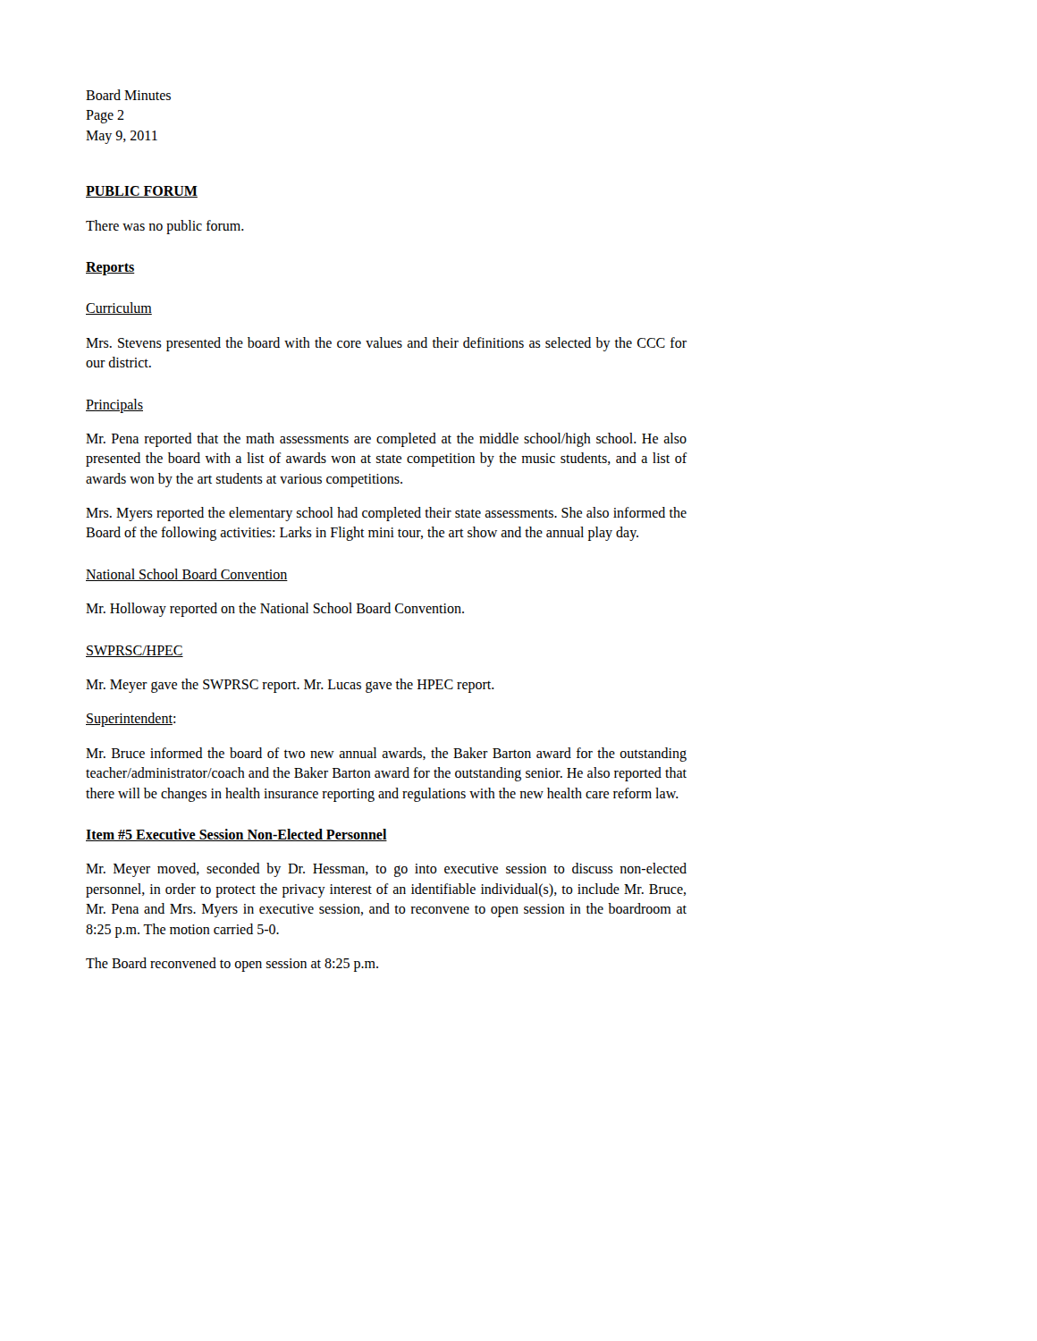Board Minutes
Page 2
May 9, 2011
PUBLIC FORUM
There was no public forum.
Reports
Curriculum
Mrs. Stevens presented the board with the core values and their definitions as selected by the CCC for our district.
Principals
Mr. Pena reported that the math assessments are completed at the middle school/high school. He also presented the board with a list of awards won at state competition by the music students, and a list of awards won by the art students at various competitions.
Mrs. Myers reported the elementary school had completed their state assessments. She also informed the Board of the following activities: Larks in Flight mini tour, the art show and the annual play day.
National School Board Convention
Mr. Holloway reported on the National School Board Convention.
SWPRSC/HPEC
Mr. Meyer gave the SWPRSC report. Mr. Lucas gave the HPEC report.
Superintendent:
Mr. Bruce informed the board of two new annual awards, the Baker Barton award for the outstanding teacher/administrator/coach and the Baker Barton award for the outstanding senior. He also reported that there will be changes in health insurance reporting and regulations with the new health care reform law.
Item #5 Executive Session Non-Elected Personnel
Mr. Meyer moved, seconded by Dr. Hessman, to go into executive session to discuss non-elected personnel, in order to protect the privacy interest of an identifiable individual(s), to include Mr. Bruce, Mr. Pena and Mrs. Myers in executive session, and to reconvene to open session in the boardroom at 8:25 p.m. The motion carried 5-0.
The Board reconvened to open session at 8:25 p.m.